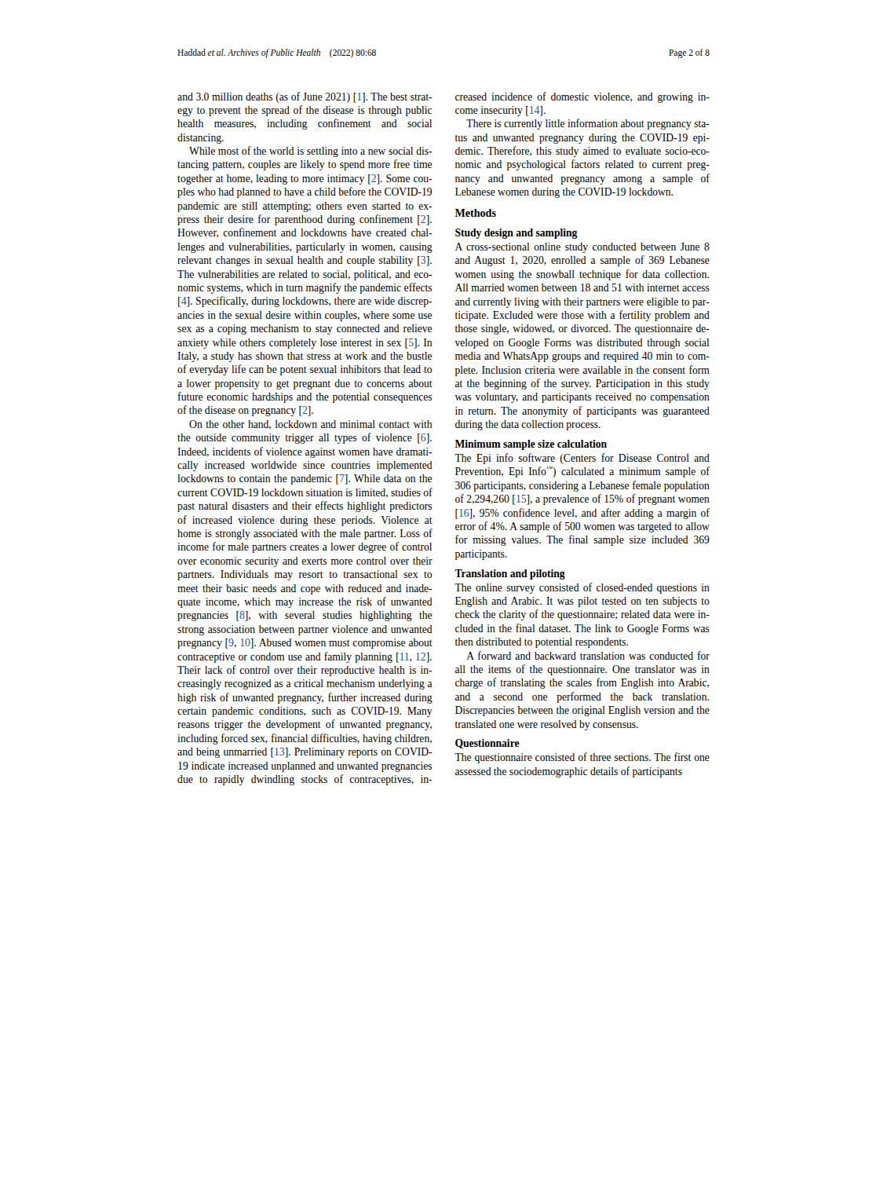Haddad et al. Archives of Public Health (2022) 80:68
Page 2 of 8
and 3.0 million deaths (as of June 2021) [1]. The best strategy to prevent the spread of the disease is through public health measures, including confinement and social distancing.
While most of the world is settling into a new social distancing pattern, couples are likely to spend more free time together at home, leading to more intimacy [2]. Some couples who had planned to have a child before the COVID-19 pandemic are still attempting; others even started to express their desire for parenthood during confinement [2]. However, confinement and lockdowns have created challenges and vulnerabilities, particularly in women, causing relevant changes in sexual health and couple stability [3]. The vulnerabilities are related to social, political, and economic systems, which in turn magnify the pandemic effects [4]. Specifically, during lockdowns, there are wide discrepancies in the sexual desire within couples, where some use sex as a coping mechanism to stay connected and relieve anxiety while others completely lose interest in sex [5]. In Italy, a study has shown that stress at work and the bustle of everyday life can be potent sexual inhibitors that lead to a lower propensity to get pregnant due to concerns about future economic hardships and the potential consequences of the disease on pregnancy [2].
On the other hand, lockdown and minimal contact with the outside community trigger all types of violence [6]. Indeed, incidents of violence against women have dramatically increased worldwide since countries implemented lockdowns to contain the pandemic [7]. While data on the current COVID-19 lockdown situation is limited, studies of past natural disasters and their effects highlight predictors of increased violence during these periods. Violence at home is strongly associated with the male partner. Loss of income for male partners creates a lower degree of control over economic security and exerts more control over their partners. Individuals may resort to transactional sex to meet their basic needs and cope with reduced and inadequate income, which may increase the risk of unwanted pregnancies [8], with several studies highlighting the strong association between partner violence and unwanted pregnancy [9, 10]. Abused women must compromise about contraceptive or condom use and family planning [11, 12]. Their lack of control over their reproductive health is increasingly recognized as a critical mechanism underlying a high risk of unwanted pregnancy, further increased during certain pandemic conditions, such as COVID-19. Many reasons trigger the development of unwanted pregnancy, including forced sex, financial difficulties, having children, and being unmarried [13]. Preliminary reports on COVID-19 indicate increased unplanned and unwanted pregnancies due to rapidly dwindling stocks of contraceptives, increased incidence of domestic violence, and growing income insecurity [14].
There is currently little information about pregnancy status and unwanted pregnancy during the COVID-19 epidemic. Therefore, this study aimed to evaluate socio-economic and psychological factors related to current pregnancy and unwanted pregnancy among a sample of Lebanese women during the COVID-19 lockdown.
Methods
Study design and sampling
A cross-sectional online study conducted between June 8 and August 1, 2020, enrolled a sample of 369 Lebanese women using the snowball technique for data collection. All married women between 18 and 51 with internet access and currently living with their partners were eligible to participate. Excluded were those with a fertility problem and those single, widowed, or divorced. The questionnaire developed on Google Forms was distributed through social media and WhatsApp groups and required 40 min to complete. Inclusion criteria were available in the consent form at the beginning of the survey. Participation in this study was voluntary, and participants received no compensation in return. The anonymity of participants was guaranteed during the data collection process.
Minimum sample size calculation
The Epi info software (Centers for Disease Control and Prevention, Epi Info™) calculated a minimum sample of 306 participants, considering a Lebanese female population of 2,294,260 [15], a prevalence of 15% of pregnant women [16], 95% confidence level, and after adding a margin of error of 4%. A sample of 500 women was targeted to allow for missing values. The final sample size included 369 participants.
Translation and piloting
The online survey consisted of closed-ended questions in English and Arabic. It was pilot tested on ten subjects to check the clarity of the questionnaire; related data were included in the final dataset. The link to Google Forms was then distributed to potential respondents.
A forward and backward translation was conducted for all the items of the questionnaire. One translator was in charge of translating the scales from English into Arabic, and a second one performed the back translation. Discrepancies between the original English version and the translated one were resolved by consensus.
Questionnaire
The questionnaire consisted of three sections. The first one assessed the sociodemographic details of participants